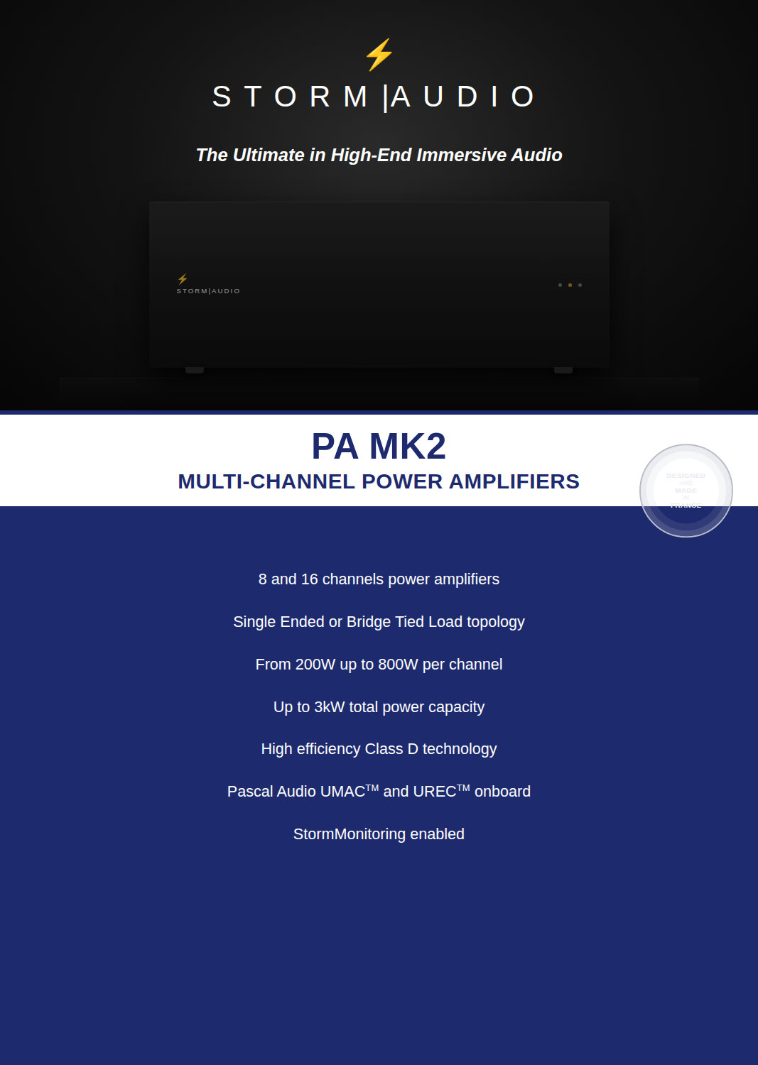⚡
STORM|AUDIO
The Ultimate in High-End Immersive Audio
⚡ STORM|AUDIO
PA MK2
MULTI-CHANNEL POWER AMPLIFIERS
DESIGNEDANDMADEINFRANCE
8 and 16 channels power amplifiers
Single Ended or Bridge Tied Load topology
From 200W up to 800W per channel
Up to 3kW total power capacity
High efficiency Class D technology
Pascal Audio UMACTM and URECTM onboard
StormMonitoring enabled